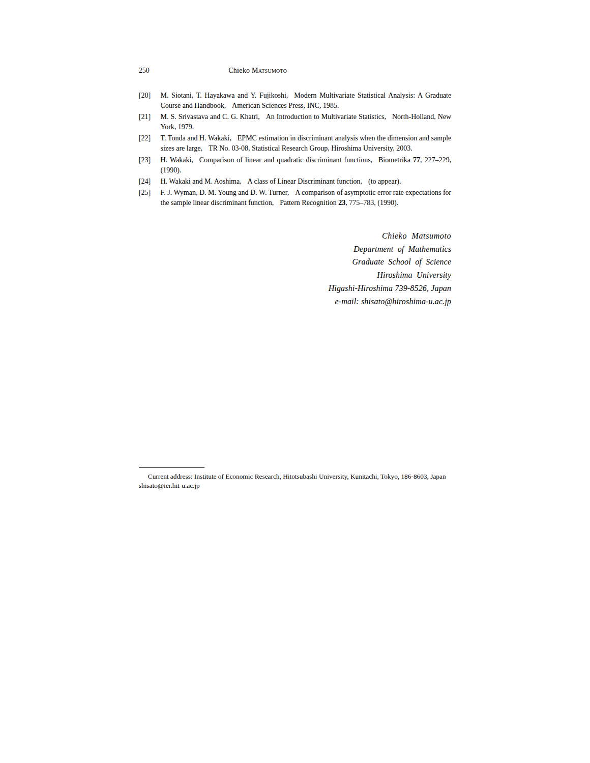250 Chieko Matsumoto
[20] M. Siotani, T. Hayakawa and Y. Fujikoshi, Modern Multivariate Statistical Analysis: A Graduate Course and Handbook, American Sciences Press, INC, 1985.
[21] M. S. Srivastava and C. G. Khatri, An Introduction to Multivariate Statistics, North-Holland, New York, 1979.
[22] T. Tonda and H. Wakaki, EPMC estimation in discriminant analysis when the dimension and sample sizes are large, TR No. 03-08, Statistical Research Group, Hiroshima University, 2003.
[23] H. Wakaki, Comparison of linear and quadratic discriminant functions, Biometrika 77, 227–229, (1990).
[24] H. Wakaki and M. Aoshima, A class of Linear Discriminant function, (to appear).
[25] F. J. Wyman, D. M. Young and D. W. Turner, A comparison of asymptotic error rate expectations for the sample linear discriminant function, Pattern Recognition 23, 775–783, (1990).
Chieko Matsumoto
Department of Mathematics
Graduate School of Science
Hiroshima University
Higashi-Hiroshima 739-8526, Japan
e-mail: shisato@hiroshima-u.ac.jp
Current address: Institute of Economic Research, Hitotsubashi University, Kunitachi, Tokyo, 186-8603, Japan
shisato@ier.hit-u.ac.jp